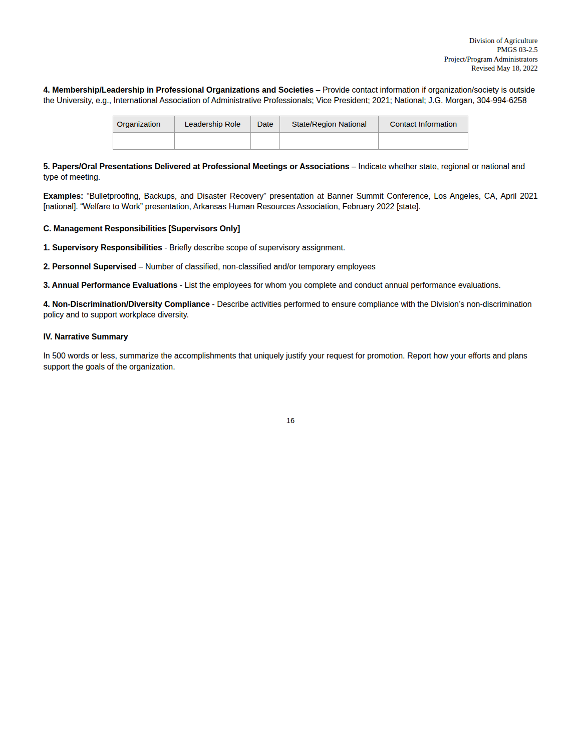Division of Agriculture
PMGS 03-2.5
Project/Program Administrators
Revised May 18, 2022
4. Membership/Leadership in Professional Organizations and Societies – Provide contact information if organization/society is outside the University, e.g., International Association of Administrative Professionals; Vice President; 2021; National; J.G. Morgan, 304-994-6258
| Organization | Leadership Role | Date | State/Region National | Contact Information |
| --- | --- | --- | --- | --- |
5. Papers/Oral Presentations Delivered at Professional Meetings or Associations – Indicate whether state, regional or national and type of meeting.
Examples: “Bulletproofing, Backups, and Disaster Recovery” presentation at Banner Summit Conference, Los Angeles, CA, April 2021 [national]. “Welfare to Work” presentation, Arkansas Human Resources Association, February 2022 [state].
C. Management Responsibilities [Supervisors Only]
1. Supervisory Responsibilities - Briefly describe scope of supervisory assignment.
2. Personnel Supervised – Number of classified, non-classified and/or temporary employees
3. Annual Performance Evaluations - List the employees for whom you complete and conduct annual performance evaluations.
4. Non-Discrimination/Diversity Compliance - Describe activities performed to ensure compliance with the Division’s non-discrimination policy and to support workplace diversity.
IV. Narrative Summary
In 500 words or less, summarize the accomplishments that uniquely justify your request for promotion. Report how your efforts and plans support the goals of the organization.
16